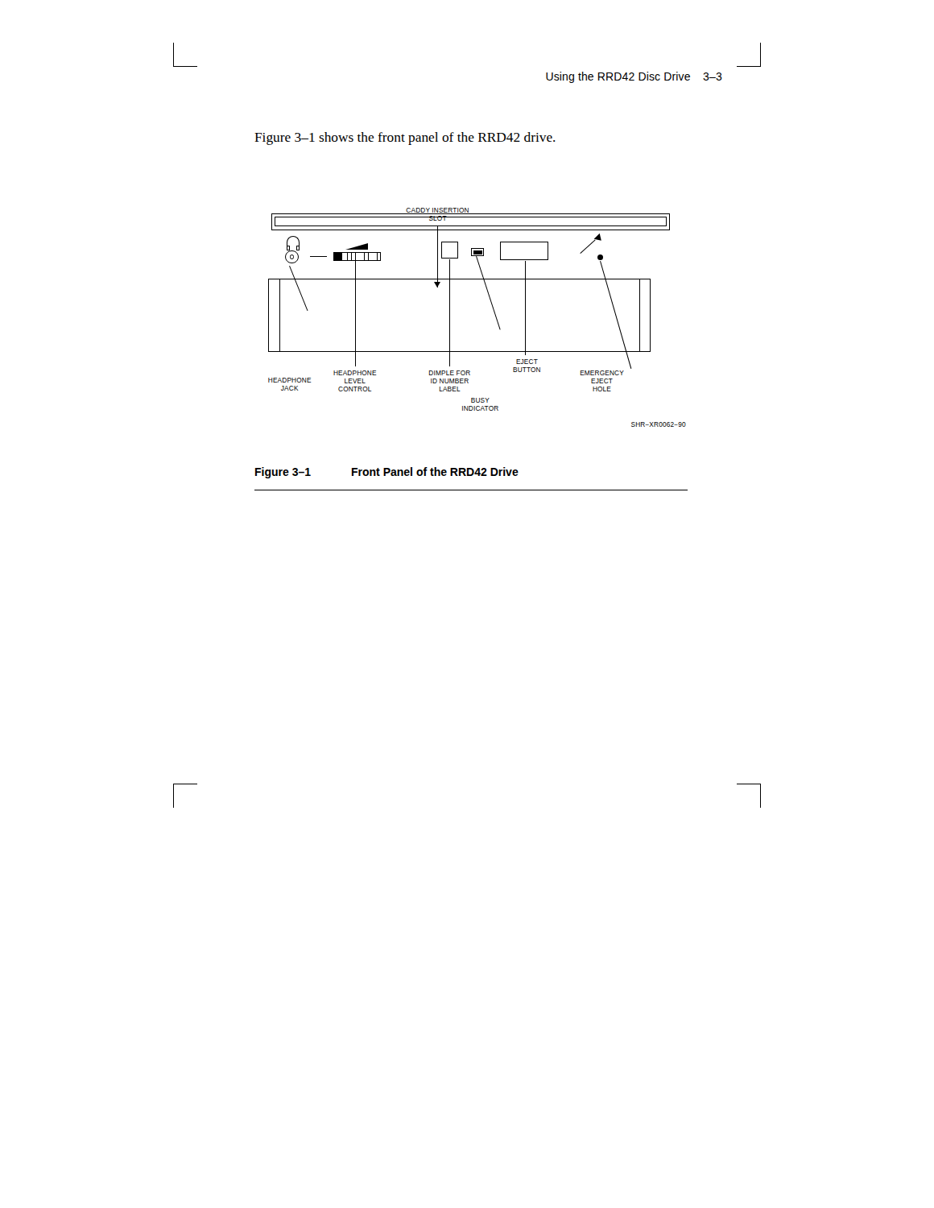Using the RRD42 Disc Drive3–3
Figure 3–1 shows the front panel of the RRD42 drive.
CADDY INSERTION
SLOT
HEADPHONE
JACK
HEADPHONE
LEVEL
CONTROL
DIMPLE FOR
ID NUMBER
LABEL
BUSY
INDICATOR
EJECT
BUTTON
EMERGENCY
EJECT
HOLE
SHR−XR0062−90
Figure 3–1 Front Panel of the RRD42 Drive